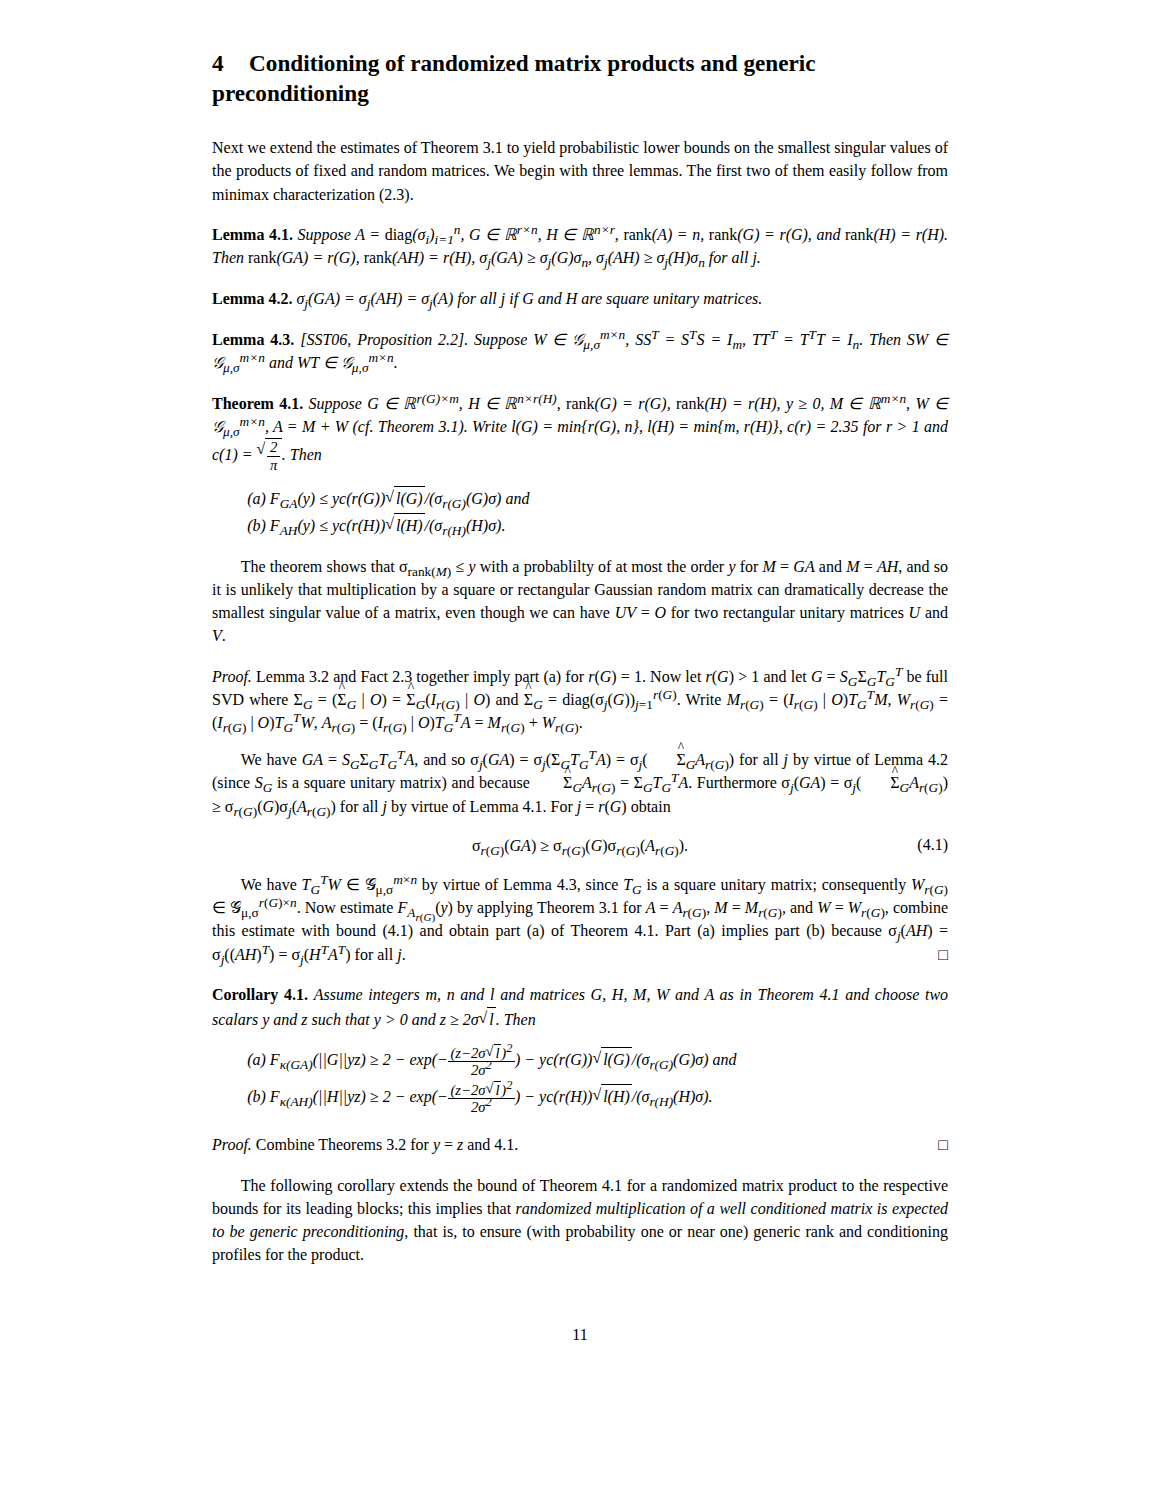4 Conditioning of randomized matrix products and generic preconditioning
Next we extend the estimates of Theorem 3.1 to yield probabilistic lower bounds on the smallest singular values of the products of fixed and random matrices. We begin with three lemmas. The first two of them easily follow from minimax characterization (2.3).
Lemma 4.1. Suppose A = diag(σi)i=1n, G ∈ ℝr×n, H ∈ ℝn×r, rank(A) = n, rank(G) = r(G), and rank(H) = r(H). Then rank(GA) = r(G), rank(AH) = r(H), σj(GA) ≥ σj(G)σn, σj(AH) ≥ σj(H)σn for all j.
Lemma 4.2. σj(GA) = σj(AH) = σj(A) for all j if G and H are square unitary matrices.
Lemma 4.3. [SST06, Proposition 2.2]. Suppose W ∈ 𝒢μ,σm×n, SST = STS = Im, TTT = TTT = In. Then SW ∈ 𝒢μ,σm×n and WT ∈ 𝒢μ,σm×n.
Theorem 4.1. Suppose G ∈ ℝr(G)×m, H ∈ ℝn×r(H), rank(G) = r(G), rank(H) = r(H), y ≥ 0, M ∈ ℝm×n, W ∈ 𝒢μ,σm×n, A = M + W (cf. Theorem 3.1). Write l(G) = min{r(G), n}, l(H) = min{m, r(H)}, c(r) = 2.35 for r > 1 and c(1) = 2 π. Then
(a) FGA(y) ≤ yc(r(G))l(G)/(σr(G)(G)σ) and
(b) FAH(y) ≤ yc(r(H))l(H)/(σr(H)(H)σ).
The theorem shows that σrank(M) ≤ y with a probablilty of at most the order y for M = GA and M = AH, and so it is unlikely that multiplication by a square or rectangular Gaussian random matrix can dramatically decrease the smallest singular value of a matrix, even though we can have UV = O for two rectangular unitary matrices U and V.
Proof. Lemma 3.2 and Fact 2.3 together imply part (a) for r(G) = 1. Now let r(G) > 1 and let G = SGΣGTGT be full SVD where ΣG = (ΣG | O) = ΣG(Ir(G) | O) and ΣG = diag(σj(G))j=1r(G). Write Mr(G) = (Ir(G) | O)TGTM, Wr(G) = (Ir(G) | O)TGTW, Ar(G) = (Ir(G) | O)TGTA = Mr(G) + Wr(G).
We have GA = SGΣGTGTA, and so σj(GA) = σj(ΣGTGTA) = σj(ΣGAr(G)) for all j by virtue of Lemma 4.2 (since SG is a square unitary matrix) and because ΣGAr(G) = ΣGTGTA. Furthermore σj(GA) = σj(ΣGAr(G)) ≥ σr(G)(G)σj(Ar(G)) for all j by virtue of Lemma 4.1. For j = r(G) obtain
σr(G)(GA) ≥ σr(G)(G)σr(G)(Ar(G)). (4.1)
We have TGTW ∈ 𝒢μ,σm×n by virtue of Lemma 4.3, since TG is a square unitary matrix; consequently Wr(G) ∈ 𝒢μ,σr(G)×n. Now estimate FAr(G)(y) by applying Theorem 3.1 for A = Ar(G), M = Mr(G), and W = Wr(G), combine this estimate with bound (4.1) and obtain part (a) of Theorem 4.1. Part (a) implies part (b) because σj(AH) = σj((AH)T) = σj(HTAT) for all j. □
Corollary 4.1. Assume integers m, n and l and matrices G, H, M, W and A as in Theorem 4.1 and choose two scalars y and z such that y > 0 and z ≥ 2σl. Then
(a) Fκ(GA)(||G||yz) ≥ 2 − exp(−(z−2σl)22σ2) − yc(r(G))l(G)/(σr(G)(G)σ) and
(b) Fκ(AH)(||H||yz) ≥ 2 − exp(−(z−2σl)22σ2) − yc(r(H))l(H)/(σr(H)(H)σ).
Proof. Combine Theorems 3.2 for y = z and 4.1. □
The following corollary extends the bound of Theorem 4.1 for a randomized matrix product to the respective bounds for its leading blocks; this implies that randomized multiplication of a well conditioned matrix is expected to be generic preconditioning, that is, to ensure (with probability one or near one) generic rank and conditioning profiles for the product.
11